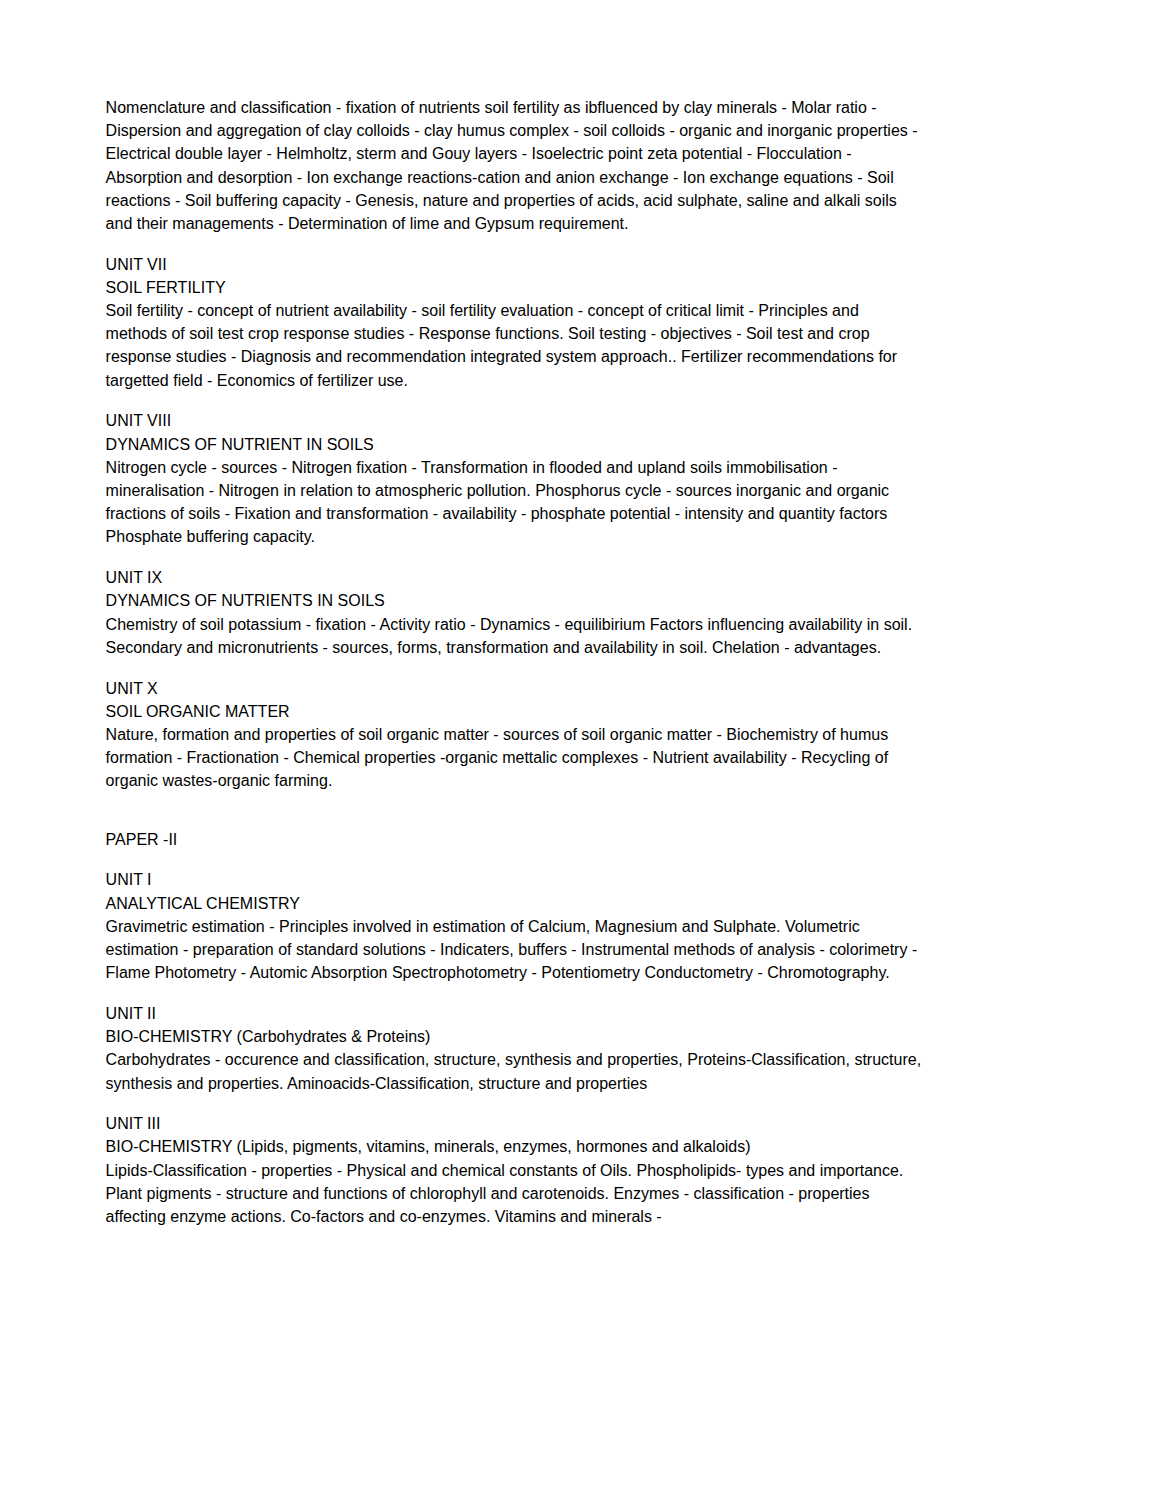Nomenclature and classification - fixation of nutrients soil fertility as ibfluenced by clay minerals - Molar ratio - Dispersion and aggregation of clay colloids - clay humus complex - soil colloids - organic and inorganic properties - Electrical double layer - Helmholtz, sterm and Gouy layers - Isoelectric point zeta potential - Flocculation - Absorption and desorption - Ion exchange reactions-cation and anion exchange - Ion exchange equations - Soil reactions - Soil buffering capacity - Genesis, nature and properties of acids, acid sulphate, saline and alkali soils and their managements - Determination of lime and Gypsum requirement.
UNIT VII
SOIL FERTILITY
Soil fertility - concept of nutrient availability - soil fertility evaluation - concept of critical limit - Principles and methods of soil test crop response studies - Response functions. Soil testing - objectives - Soil test and crop response studies - Diagnosis and recommendation integrated system approach.. Fertilizer recommendations for targetted field - Economics of fertilizer use.
UNIT VIII
DYNAMICS OF NUTRIENT IN SOILS
Nitrogen cycle - sources - Nitrogen fixation - Transformation in flooded and upland soils immobilisation - mineralisation - Nitrogen in relation to atmospheric pollution. Phosphorus cycle - sources inorganic and organic fractions of soils - Fixation and transformation - availability - phosphate potential - intensity and quantity factors Phosphate buffering capacity.
UNIT IX
DYNAMICS OF NUTRIENTS IN SOILS
Chemistry of soil potassium - fixation - Activity ratio - Dynamics - equilibirium Factors influencing availability in soil. Secondary and micronutrients - sources, forms, transformation and availability in soil. Chelation - advantages.
UNIT X
SOIL ORGANIC MATTER
Nature, formation and properties of soil organic matter - sources of soil organic matter - Biochemistry of humus formation - Fractionation - Chemical properties -organic mettalic complexes - Nutrient availability - Recycling of organic wastes-organic farming.
PAPER -II
UNIT I
ANALYTICAL CHEMISTRY
Gravimetric estimation - Principles involved in estimation of Calcium, Magnesium and Sulphate. Volumetric estimation - preparation of standard solutions - Indicaters, buffers - Instrumental methods of analysis - colorimetry - Flame Photometry - Automic Absorption Spectrophotometry - Potentiometry Conductometry - Chromotography.
UNIT II
BIO-CHEMISTRY (Carbohydrates & Proteins)
Carbohydrates - occurence and classification, structure, synthesis and properties, Proteins-Classification, structure, synthesis and properties. Aminoacids-Classification, structure and properties
UNIT III
BIO-CHEMISTRY (Lipids, pigments, vitamins, minerals, enzymes, hormones and alkaloids)
Lipids-Classification - properties - Physical and chemical constants of Oils. Phospholipids- types and importance. Plant pigments - structure and functions of chlorophyll and carotenoids. Enzymes - classification - properties affecting enzyme actions. Co-factors and co-enzymes. Vitamins and minerals -